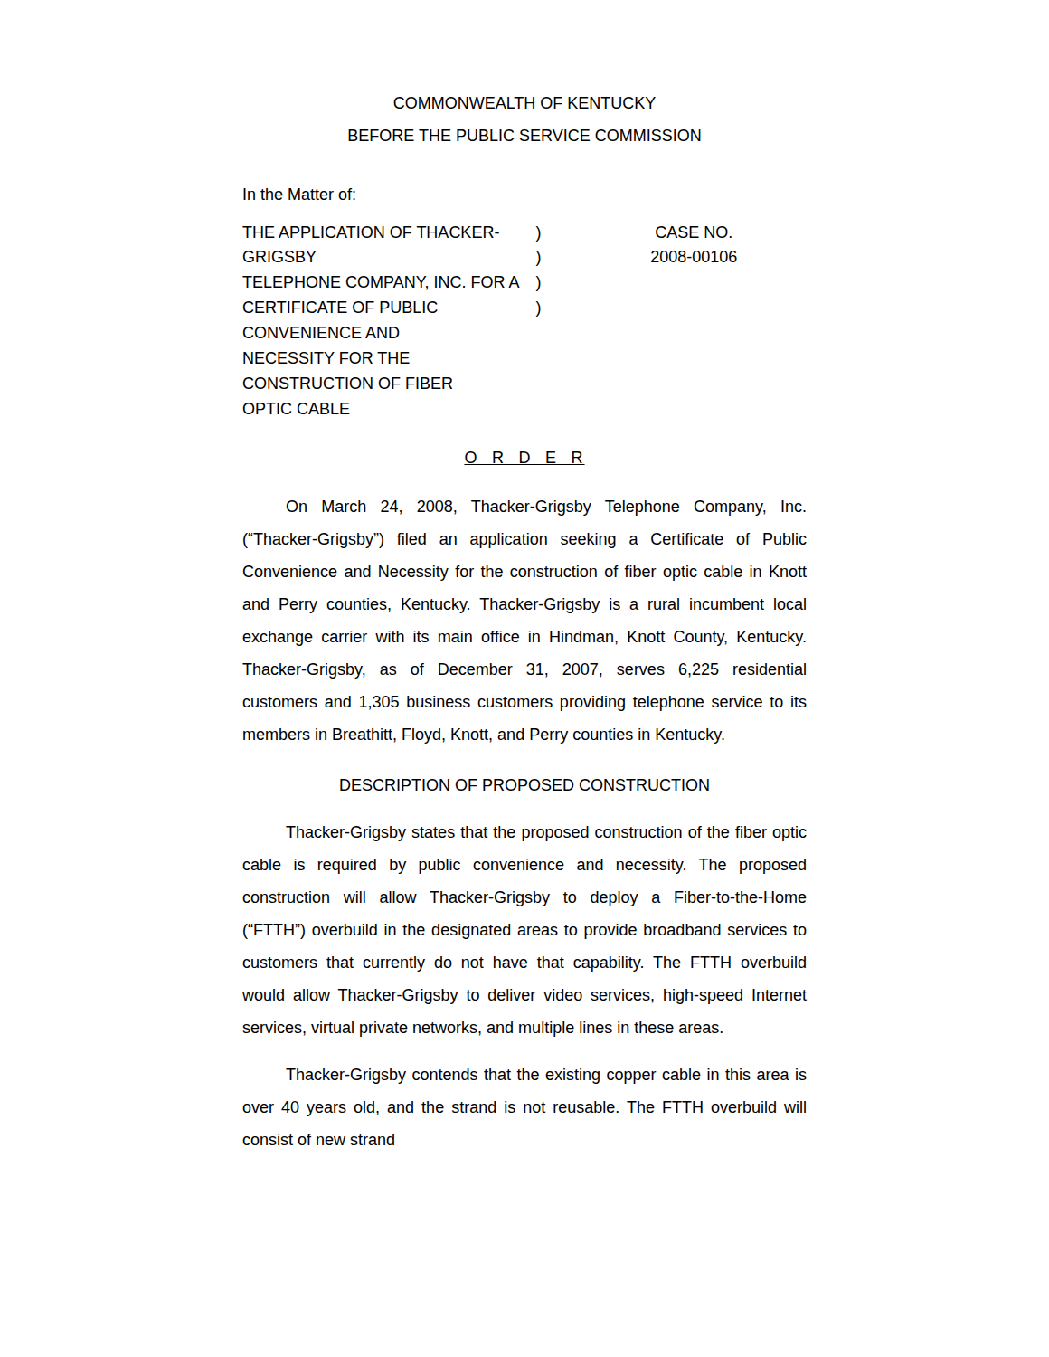COMMONWEALTH OF KENTUCKY
BEFORE THE PUBLIC SERVICE COMMISSION
In the Matter of:
| THE APPLICATION OF THACKER-GRIGSBY TELEPHONE COMPANY, INC. FOR A CERTIFICATE OF PUBLIC CONVENIENCE AND NECESSITY FOR THE CONSTRUCTION OF FIBER OPTIC CABLE | ) ) ) ) | CASE NO. 2008-00106 |
O R D E R
On March 24, 2008, Thacker-Grigsby Telephone Company, Inc. (“Thacker-Grigsby”) filed an application seeking a Certificate of Public Convenience and Necessity for the construction of fiber optic cable in Knott and Perry counties, Kentucky. Thacker-Grigsby is a rural incumbent local exchange carrier with its main office in Hindman, Knott County, Kentucky. Thacker-Grigsby, as of December 31, 2007, serves 6,225 residential customers and 1,305 business customers providing telephone service to its members in Breathitt, Floyd, Knott, and Perry counties in Kentucky.
DESCRIPTION OF PROPOSED CONSTRUCTION
Thacker-Grigsby states that the proposed construction of the fiber optic cable is required by public convenience and necessity. The proposed construction will allow Thacker-Grigsby to deploy a Fiber-to-the-Home (“FTTH”) overbuild in the designated areas to provide broadband services to customers that currently do not have that capability. The FTTH overbuild would allow Thacker-Grigsby to deliver video services, high-speed Internet services, virtual private networks, and multiple lines in these areas.
Thacker-Grigsby contends that the existing copper cable in this area is over 40 years old, and the strand is not reusable. The FTTH overbuild will consist of new strand